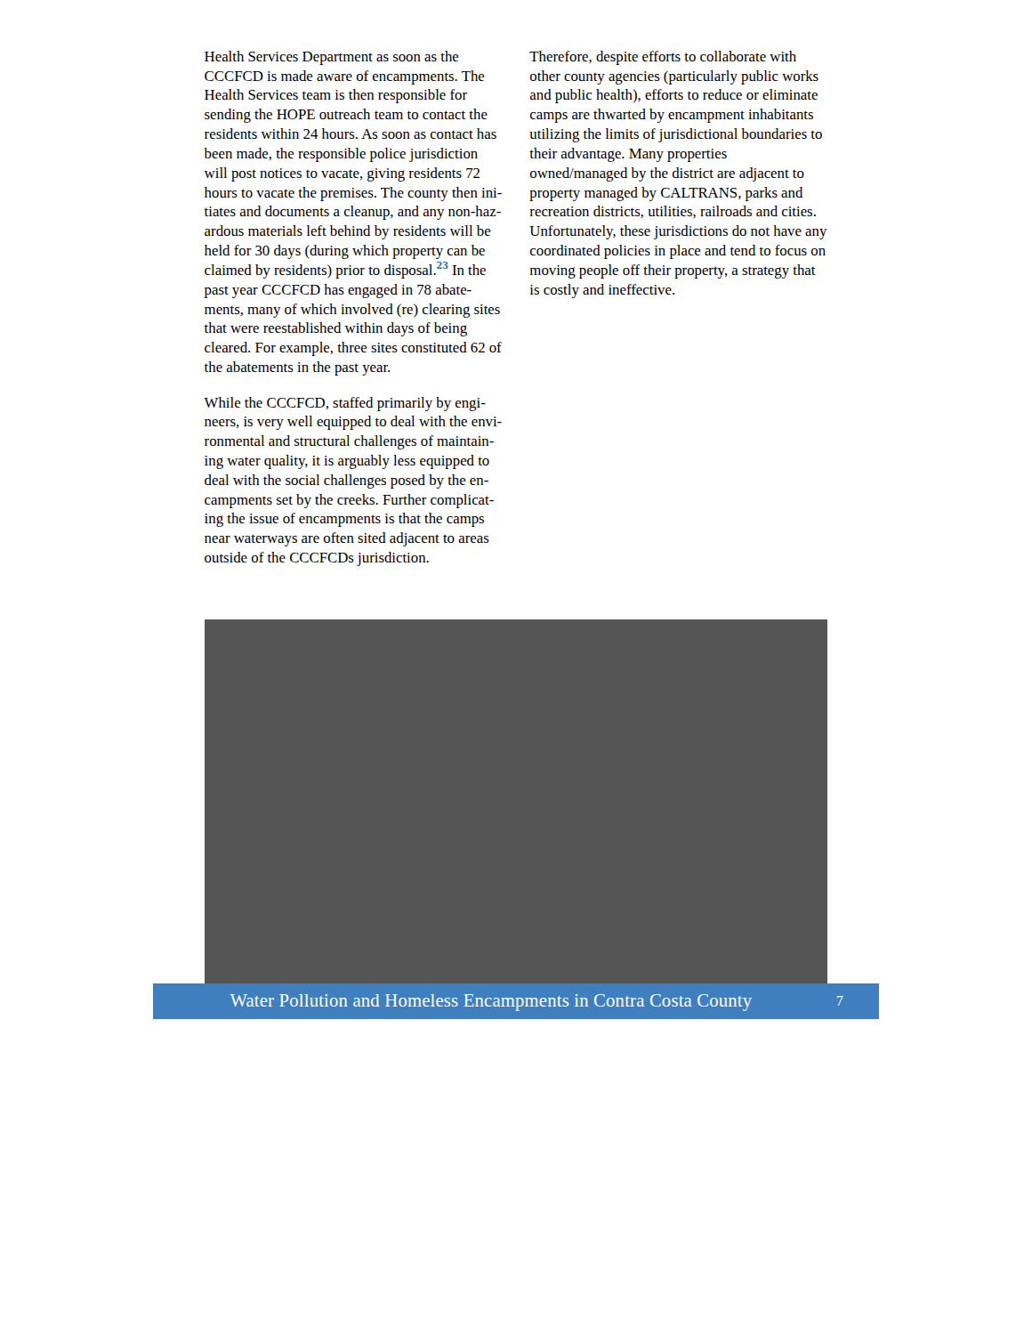Health Services Department as soon as the CCCFCD is made aware of encampments. The Health Services team is then responsible for sending the HOPE outreach team to contact the residents within 24 hours. As soon as contact has been made, the responsible police jurisdiction will post notices to vacate, giving residents 72 hours to vacate the premises. The county then initiates and documents a cleanup, and any non-hazardous materials left behind by residents will be held for 30 days (during which property can be claimed by residents) prior to disposal.23 In the past year CCCFCD has engaged in 78 abatements, many of which involved (re) clearing sites that were reestablished within days of being cleared. For example, three sites constituted 62 of the abatements in the past year.
While the CCCFCD, staffed primarily by engineers, is very well equipped to deal with the environmental and structural challenges of maintaining water quality, it is arguably less equipped to deal with the social challenges posed by the encampments set by the creeks. Further complicating the issue of encampments is that the camps near waterways are often sited adjacent to areas outside of the CCCFCDs jurisdiction.
Therefore, despite efforts to collaborate with other county agencies (particularly public works and public health), efforts to reduce or eliminate camps are thwarted by encampment inhabitants utilizing the limits of jurisdictional boundaries to their advantage. Many properties owned/managed by the district are adjacent to property managed by CALTRANS, parks and recreation districts, utilities, railroads and cities. Unfortunately, these jurisdictions do not have any coordinated policies in place and tend to focus on moving people off their property, a strategy that is costly and ineffective.
Water Pollution and Homeless Encampments in Contra Costa County
7